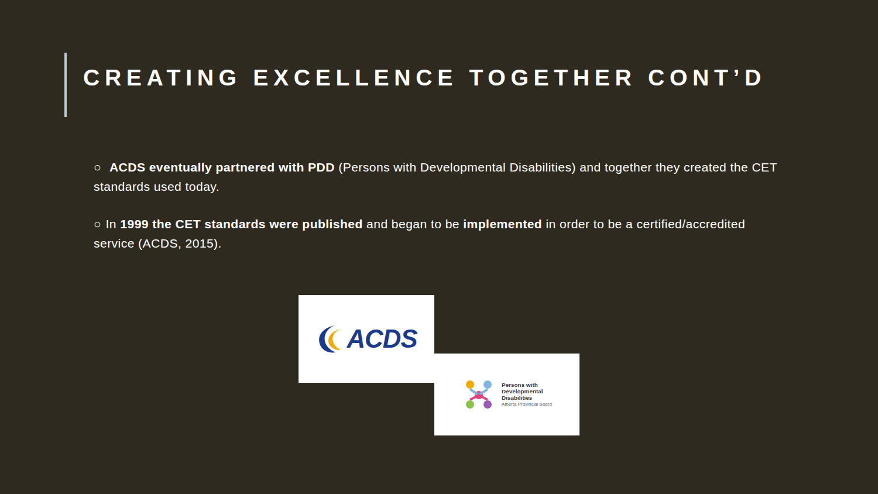Creating Excellence Together Cont’d
○ ACDS eventually partnered with PDD (Persons with Developmental Disabilities) and together they created the CET standards used today.
○In 1999 the CET standards were published and began to be implemented in order to be a certified/accredited service (ACDS, 2015).
ACDS
Persons with Developmental Disabilities Alberta Provincial Board